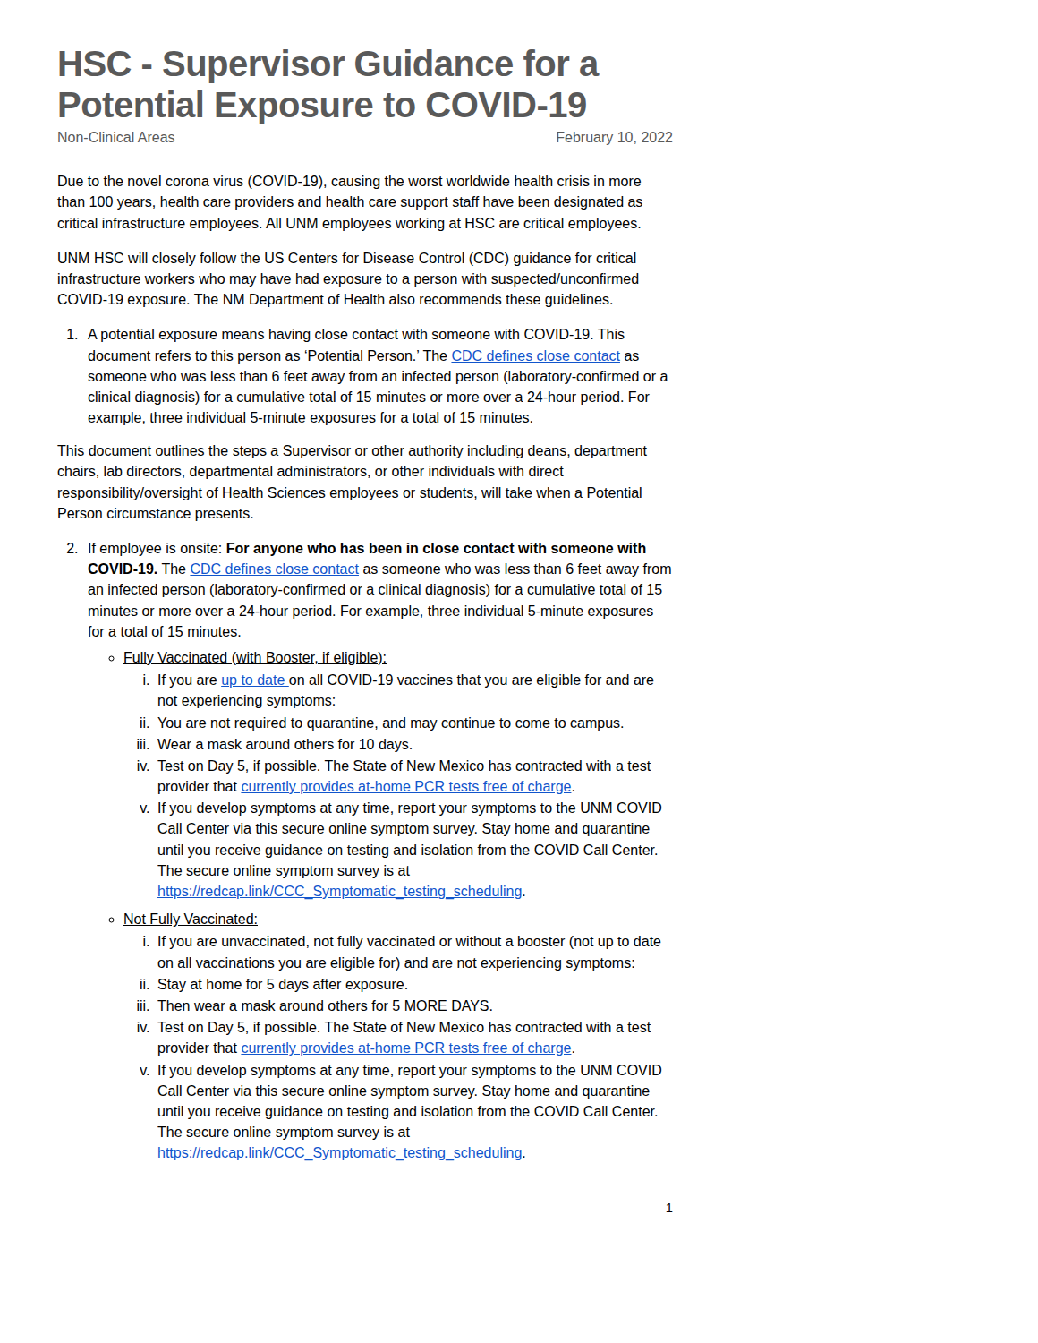HSC - Supervisor Guidance for a Potential Exposure to COVID-19
Non-Clinical Areas February 10, 2022
Due to the novel corona virus (COVID-19), causing the worst worldwide health crisis in more than 100 years, health care providers and health care support staff have been designated as critical infrastructure employees. All UNM employees working at HSC are critical employees.
UNM HSC will closely follow the US Centers for Disease Control (CDC) guidance for critical infrastructure workers who may have had exposure to a person with suspected/unconfirmed COVID-19 exposure. The NM Department of Health also recommends these guidelines.
A potential exposure means having close contact with someone with COVID-19. This document refers to this person as ‘Potential Person.’ The CDC defines close contact as someone who was less than 6 feet away from an infected person (laboratory-confirmed or a clinical diagnosis) for a cumulative total of 15 minutes or more over a 24-hour period. For example, three individual 5-minute exposures for a total of 15 minutes.
This document outlines the steps a Supervisor or other authority including deans, department chairs, lab directors, departmental administrators, or other individuals with direct responsibility/oversight of Health Sciences employees or students, will take when a Potential Person circumstance presents.
If employee is onsite: For anyone who has been in close contact with someone with COVID-19. The CDC defines close contact as someone who was less than 6 feet away from an infected person (laboratory-confirmed or a clinical diagnosis) for a cumulative total of 15 minutes or more over a 24-hour period. For example, three individual 5-minute exposures for a total of 15 minutes.
Fully Vaccinated (with Booster, if eligible):
If you are up to date on all COVID-19 vaccines that you are eligible for and are not experiencing symptoms:
You are not required to quarantine, and may continue to come to campus.
Wear a mask around others for 10 days.
Test on Day 5, if possible. The State of New Mexico has contracted with a test provider that currently provides at-home PCR tests free of charge.
If you develop symptoms at any time, report your symptoms to the UNM COVID Call Center via this secure online symptom survey. Stay home and quarantine until you receive guidance on testing and isolation from the COVID Call Center. The secure online symptom survey is at https://redcap.link/CCC_Symptomatic_testing_scheduling.
Not Fully Vaccinated:
If you are unvaccinated, not fully vaccinated or without a booster (not up to date on all vaccinations you are eligible for) and are not experiencing symptoms:
Stay at home for 5 days after exposure.
Then wear a mask around others for 5 MORE DAYS.
Test on Day 5, if possible. The State of New Mexico has contracted with a test provider that currently provides at-home PCR tests free of charge.
If you develop symptoms at any time, report your symptoms to the UNM COVID Call Center via this secure online symptom survey. Stay home and quarantine until you receive guidance on testing and isolation from the COVID Call Center. The secure online symptom survey is at https://redcap.link/CCC_Symptomatic_testing_scheduling.
1